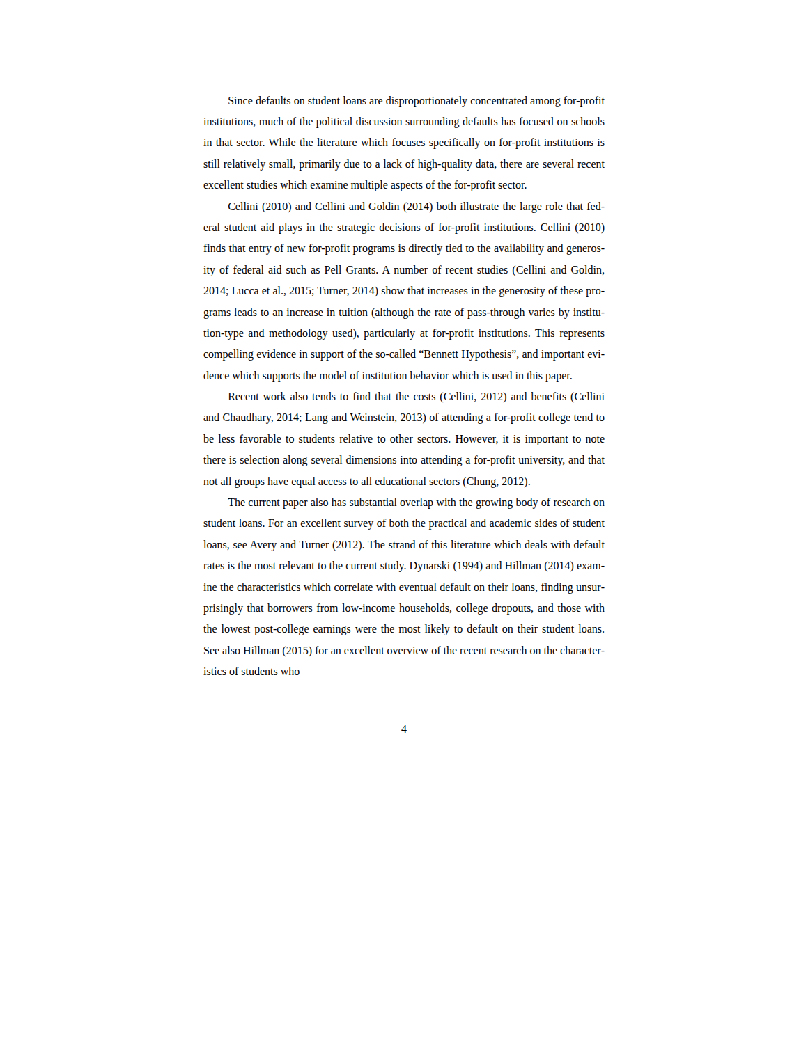Since defaults on student loans are disproportionately concentrated among for-profit institutions, much of the political discussion surrounding defaults has focused on schools in that sector. While the literature which focuses specifically on for-profit institutions is still relatively small, primarily due to a lack of high-quality data, there are several recent excellent studies which examine multiple aspects of the for-profit sector.
Cellini (2010) and Cellini and Goldin (2014) both illustrate the large role that federal student aid plays in the strategic decisions of for-profit institutions. Cellini (2010) finds that entry of new for-profit programs is directly tied to the availability and generosity of federal aid such as Pell Grants. A number of recent studies (Cellini and Goldin, 2014; Lucca et al., 2015; Turner, 2014) show that increases in the generosity of these programs leads to an increase in tuition (although the rate of pass-through varies by institution-type and methodology used), particularly at for-profit institutions. This represents compelling evidence in support of the so-called “Bennett Hypothesis”, and important evidence which supports the model of institution behavior which is used in this paper.
Recent work also tends to find that the costs (Cellini, 2012) and benefits (Cellini and Chaudhary, 2014; Lang and Weinstein, 2013) of attending a for-profit college tend to be less favorable to students relative to other sectors. However, it is important to note there is selection along several dimensions into attending a for-profit university, and that not all groups have equal access to all educational sectors (Chung, 2012).
The current paper also has substantial overlap with the growing body of research on student loans. For an excellent survey of both the practical and academic sides of student loans, see Avery and Turner (2012). The strand of this literature which deals with default rates is the most relevant to the current study. Dynarski (1994) and Hillman (2014) examine the characteristics which correlate with eventual default on their loans, finding unsurprisingly that borrowers from low-income households, college dropouts, and those with the lowest post-college earnings were the most likely to default on their student loans. See also Hillman (2015) for an excellent overview of the recent research on the characteristics of students who
4